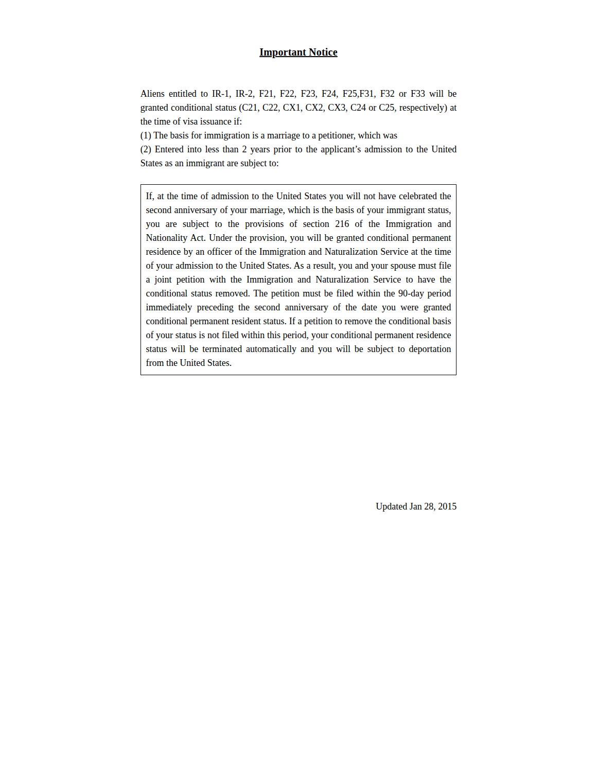Important Notice
Aliens entitled to IR-1, IR-2, F21, F22, F23, F24, F25,F31, F32 or F33 will be granted conditional status (C21, C22, CX1, CX2, CX3, C24 or C25, respectively) at the time of visa issuance if:
(1) The basis for immigration is a marriage to a petitioner, which was
(2) Entered into less than 2 years prior to the applicant’s admission to the United States as an immigrant are subject to:
If, at the time of admission to the United States you will not have celebrated the second anniversary of your marriage, which is the basis of your immigrant status, you are subject to the provisions of section 216 of the Immigration and Nationality Act. Under the provision, you will be granted conditional permanent residence by an officer of the Immigration and Naturalization Service at the time of your admission to the United States. As a result, you and your spouse must file a joint petition with the Immigration and Naturalization Service to have the conditional status removed. The petition must be filed within the 90-day period immediately preceding the second anniversary of the date you were granted conditional permanent resident status. If a petition to remove the conditional basis of your status is not filed within this period, your conditional permanent residence status will be terminated automatically and you will be subject to deportation from the United States.
Updated Jan 28, 2015